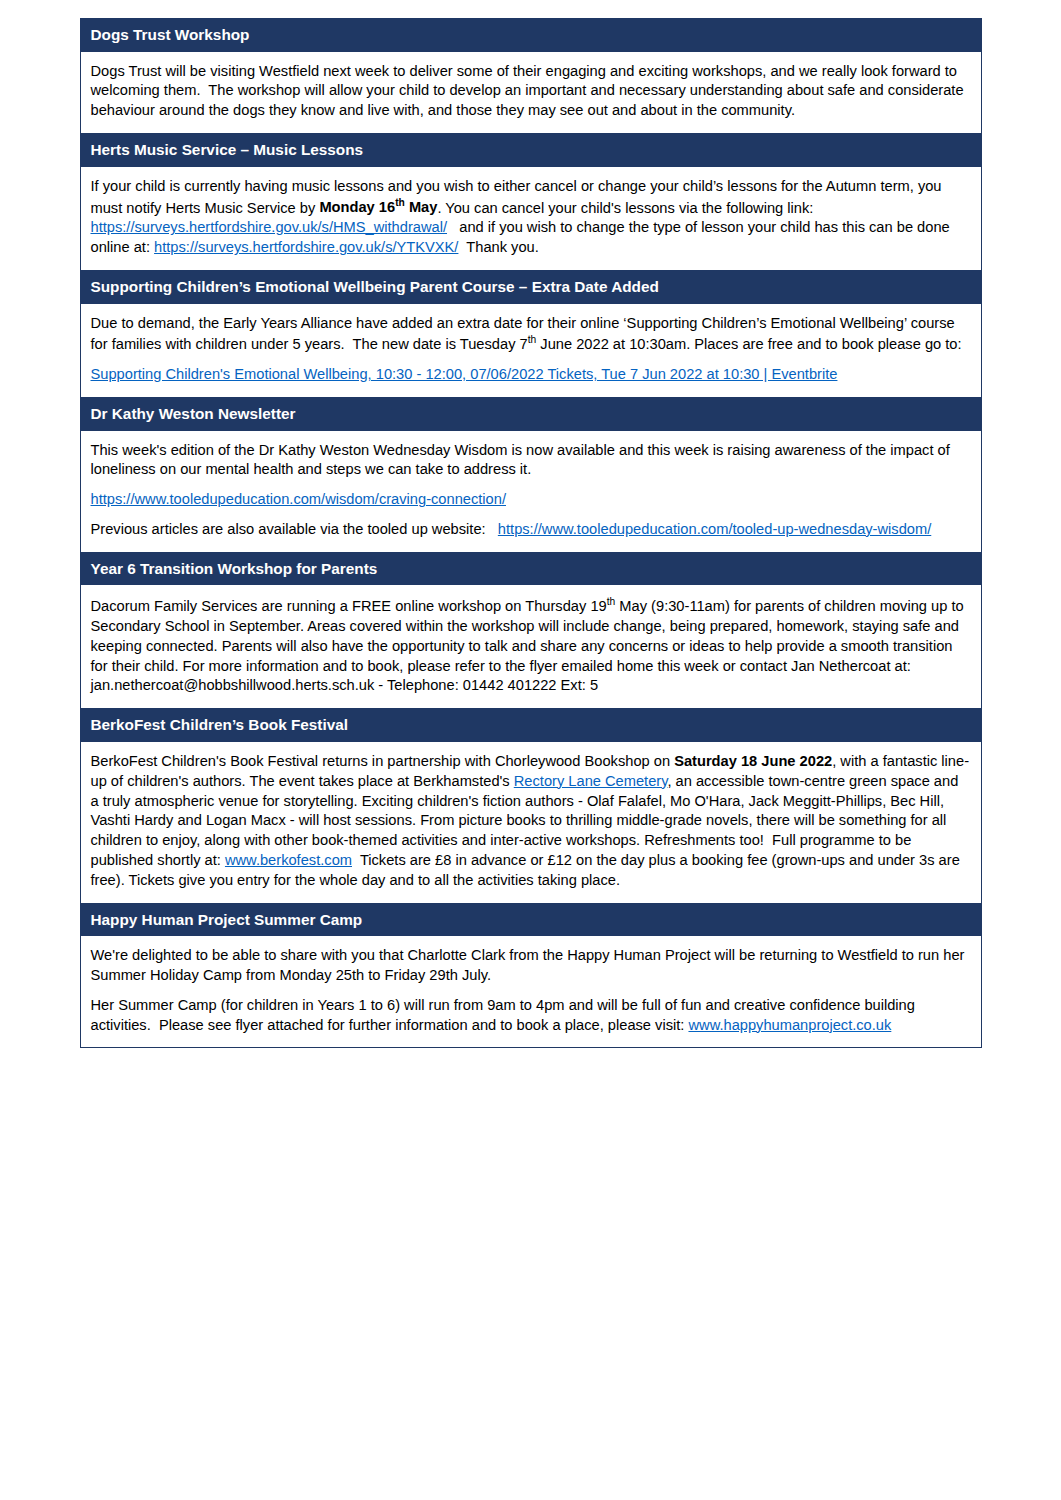Dogs Trust Workshop
Dogs Trust will be visiting Westfield next week to deliver some of their engaging and exciting workshops, and we really look forward to welcoming them. The workshop will allow your child to develop an important and necessary understanding about safe and considerate behaviour around the dogs they know and live with, and those they may see out and about in the community.
Herts Music Service – Music Lessons
If your child is currently having music lessons and you wish to either cancel or change your child’s lessons for the Autumn term, you must notify Herts Music Service by Monday 16th May. You can cancel your child's lessons via the following link: https://surveys.hertfordshire.gov.uk/s/HMS_withdrawal/ and if you wish to change the type of lesson your child has this can be done online at: https://surveys.hertfordshire.gov.uk/s/YTKVXK/ Thank you.
Supporting Children’s Emotional Wellbeing Parent Course – Extra Date Added
Due to demand, the Early Years Alliance have added an extra date for their online ‘Supporting Children’s Emotional Wellbeing’ course for families with children under 5 years. The new date is Tuesday 7th June 2022 at 10:30am. Places are free and to book please go to:
Supporting Children's Emotional Wellbeing, 10:30 - 12:00, 07/06/2022 Tickets, Tue 7 Jun 2022 at 10:30 | Eventbrite
Dr Kathy Weston Newsletter
This week's edition of the Dr Kathy Weston Wednesday Wisdom is now available and this week is raising awareness of the impact of loneliness on our mental health and steps we can take to address it.
https://www.tooledupeducation.com/wisdom/craving-connection/
Previous articles are also available via the tooled up website: https://www.tooledupeducation.com/tooled-up-wednesday-wisdom/
Year 6 Transition Workshop for Parents
Dacorum Family Services are running a FREE online workshop on Thursday 19th May (9:30-11am) for parents of children moving up to Secondary School in September. Areas covered within the workshop will include change, being prepared, homework, staying safe and keeping connected. Parents will also have the opportunity to talk and share any concerns or ideas to help provide a smooth transition for their child. For more information and to book, please refer to the flyer emailed home this week or contact Jan Nethercoat at: jan.nethercoat@hobbshillwood.herts.sch.uk - Telephone: 01442 401222 Ext: 5
BerkoFest Children’s Book Festival
BerkoFest Children's Book Festival returns in partnership with Chorleywood Bookshop on Saturday 18 June 2022, with a fantastic line-up of children's authors. The event takes place at Berkhamsted's Rectory Lane Cemetery, an accessible town-centre green space and a truly atmospheric venue for storytelling. Exciting children's fiction authors - Olaf Falafel, Mo O'Hara, Jack Meggitt-Phillips, Bec Hill, Vashti Hardy and Logan Macx - will host sessions. From picture books to thrilling middle-grade novels, there will be something for all children to enjoy, along with other book-themed activities and inter-active workshops. Refreshments too! Full programme to be published shortly at: www.berkofest.com Tickets are £8 in advance or £12 on the day plus a booking fee (grown-ups and under 3s are free). Tickets give you entry for the whole day and to all the activities taking place.
Happy Human Project Summer Camp
We're delighted to be able to share with you that Charlotte Clark from the Happy Human Project will be returning to Westfield to run her Summer Holiday Camp from Monday 25th to Friday 29th July.
Her Summer Camp (for children in Years 1 to 6) will run from 9am to 4pm and will be full of fun and creative confidence building activities. Please see flyer attached for further information and to book a place, please visit: www.happyhumanproject.co.uk